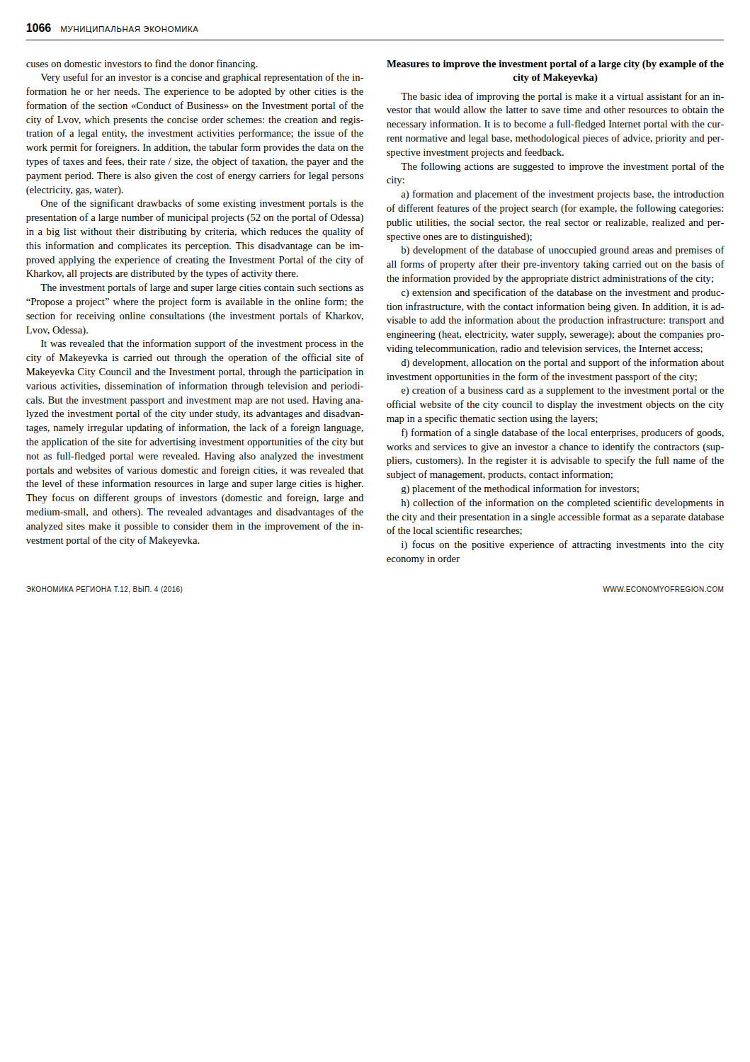1066 Муниципальная экономика
cuses on domestic investors to find the donor financing.
Very useful for an investor is a concise and graphical representation of the information he or her needs. The experience to be adopted by other cities is the formation of the section «Conduct of Business» on the Investment portal of the city of Lvov, which presents the concise order schemes: the creation and registration of a legal entity, the investment activities performance; the issue of the work permit for foreigners. In addition, the tabular form provides the data on the types of taxes and fees, their rate / size, the object of taxation, the payer and the payment period. There is also given the cost of energy carriers for legal persons (electricity, gas, water).
One of the significant drawbacks of some existing investment portals is the presentation of a large number of municipal projects (52 on the portal of Odessa) in a big list without their distributing by criteria, which reduces the quality of this information and complicates its perception. This disadvantage can be improved applying the experience of creating the Investment Portal of the city of Kharkov, all projects are distributed by the types of activity there.
The investment portals of large and super large cities contain such sections as “Propose a project” where the project form is available in the online form; the section for receiving online consultations (the investment portals of Kharkov, Lvov, Odessa).
It was revealed that the information support of the investment process in the city of Makeyevka is carried out through the operation of the official site of Makeyevka City Council and the Investment portal, through the participation in various activities, dissemination of information through television and periodicals. But the investment passport and investment map are not used. Having analyzed the investment portal of the city under study, its advantages and disadvantages, namely irregular updating of information, the lack of a foreign language, the application of the site for advertising investment opportunities of the city but not as full-fledged portal were revealed. Having also analyzed the investment portals and websites of various domestic and foreign cities, it was revealed that the level of these information resources in large and super large cities is higher. They focus on different groups of investors (domestic and foreign, large and medium-small, and others). The revealed advantages and disadvantages of the analyzed sites make it possible to consider them in the improvement of the investment portal of the city of Makeyevka.
Measures to improve the investment portal of a large city (by example of the city of Makeyevka)
The basic idea of improving the portal is make it a virtual assistant for an investor that would allow the latter to save time and other resources to obtain the necessary information. It is to become a full-fledged Internet portal with the current normative and legal base, methodological pieces of advice, priority and perspective investment projects and feedback.
The following actions are suggested to improve the investment portal of the city:
a) formation and placement of the investment projects base, the introduction of different features of the project search (for example, the following categories: public utilities, the social sector, the real sector or realizable, realized and perspective ones are to distinguished);
b) development of the database of unoccupied ground areas and premises of all forms of property after their pre-inventory taking carried out on the basis of the information provided by the appropriate district administrations of the city;
c) extension and specification of the database on the investment and production infrastructure, with the contact information being given. In addition, it is advisable to add the information about the production infrastructure: transport and engineering (heat, electricity, water supply, sewerage); about the companies providing telecommunication, radio and television services, the Internet access;
d) development, allocation on the portal and support of the information about investment opportunities in the form of the investment passport of the city;
e) creation of a business card as a supplement to the investment portal or the official website of the city council to display the investment objects on the city map in a specific thematic section using the layers;
f) formation of a single database of the local enterprises, producers of goods, works and services to give an investor a chance to identify the contractors (suppliers, customers). In the register it is advisable to specify the full name of the subject of management, products, contact information;
g) placement of the methodical information for investors;
h) collection of the information on the completed scientific developments in the city and their presentation in a single accessible format as a separate database of the local scientific researches;
i) focus on the positive experience of attracting investments into the city economy in order
Экономика региона Т.12, вып. 4 (2016) www.economyofregion.com